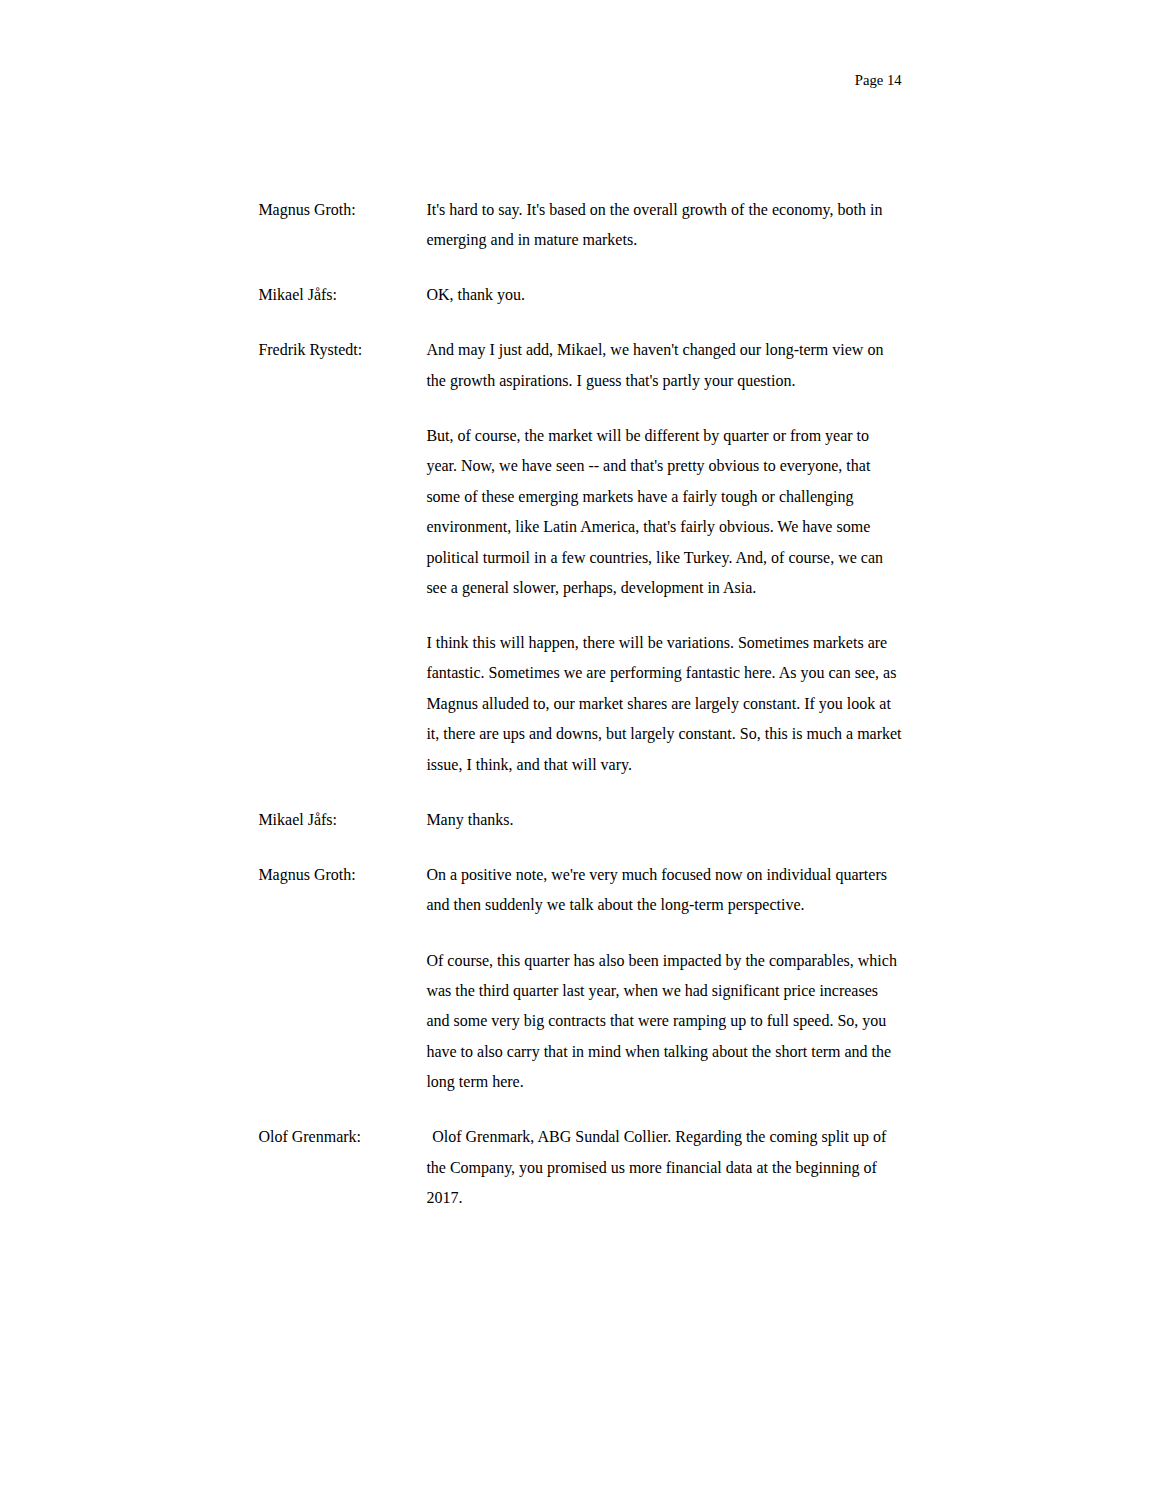Page 14
| Magnus Groth: | It's hard to say. It's based on the overall growth of the economy, both in emerging and in mature markets. |
| Mikael Jåfs: | OK, thank you. |
| Fredrik Rystedt: | And may I just add, Mikael, we haven't changed our long-term view on the growth aspirations. I guess that's partly your question. But, of course, the market will be different by quarter or from year to year. Now, we have seen -- and that's pretty obvious to everyone, that some of these emerging markets have a fairly tough or challenging environment, like Latin America, that's fairly obvious. We have some political turmoil in a few countries, like Turkey. And, of course, we can see a general slower, perhaps, development in Asia. I think this will happen, there will be variations. Sometimes markets are fantastic. Sometimes we are performing fantastic here. As you can see, as Magnus alluded to, our market shares are largely constant. If you look at it, there are ups and downs, but largely constant. So, this is much a market issue, I think, and that will vary. |
| Mikael Jåfs: | Many thanks. |
| Magnus Groth: | On a positive note, we're very much focused now on individual quarters and then suddenly we talk about the long-term perspective. Of course, this quarter has also been impacted by the comparables, which was the third quarter last year, when we had significant price increases and some very big contracts that were ramping up to full speed. So, you have to also carry that in mind when talking about the short term and the long term here. |
| Olof Grenmark: | Olof Grenmark, ABG Sundal Collier. Regarding the coming split up of the Company, you promised us more financial data at the beginning of 2017. |